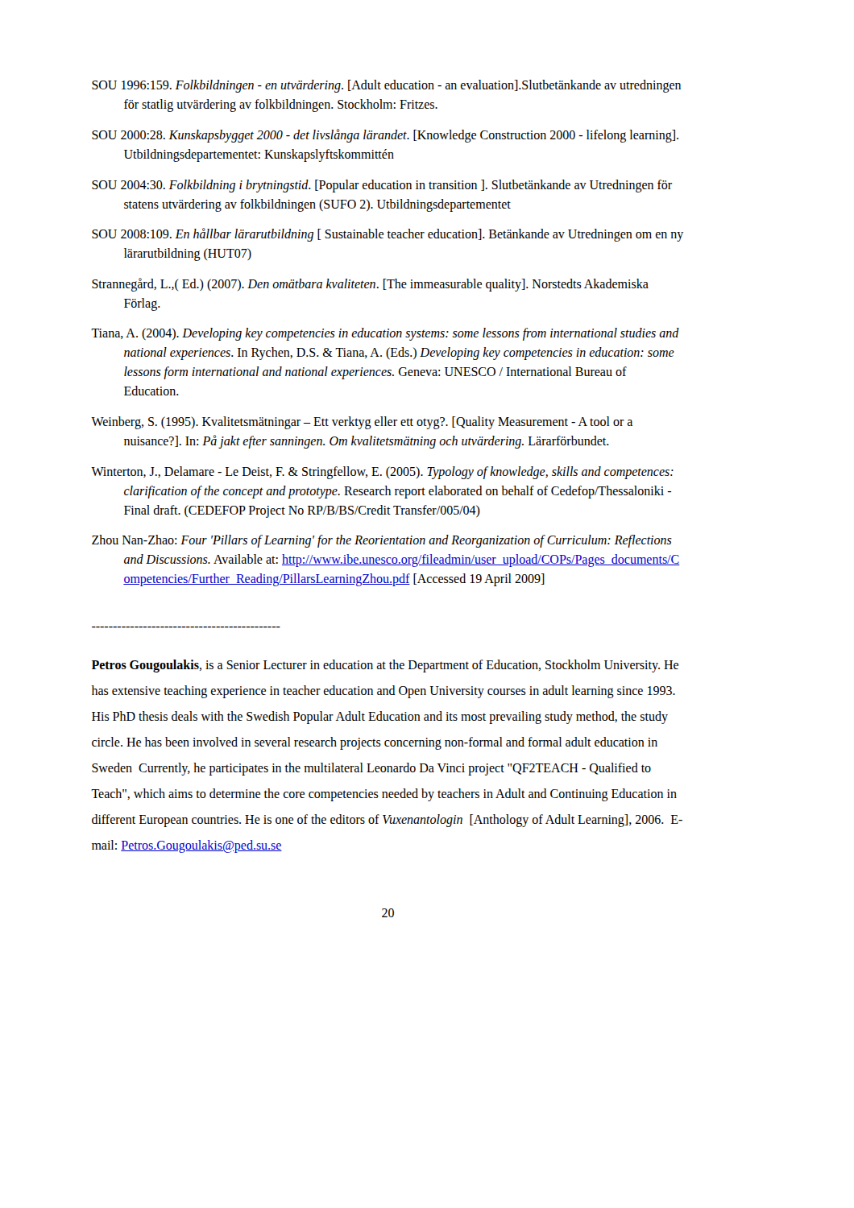SOU 1996:159. Folkbildningen - en utvärdering. [Adult education - an evaluation].Slutbetänkande av utredningen för statlig utvärdering av folkbildningen. Stockholm: Fritzes.
SOU 2000:28. Kunskapsbygget 2000 - det livslånga lärandet. [Knowledge Construction 2000 - lifelong learning]. Utbildningsdepartementet: Kunskapslyftskommittén
SOU 2004:30. Folkbildning i brytningstid. [Popular education in transition ]. Slutbetänkande av Utredningen för statens utvärdering av folkbildningen (SUFO 2). Utbildningsdepartementet
SOU 2008:109. En hållbar lärarutbildning [ Sustainable teacher education]. Betänkande av Utredningen om en ny lärarutbildning (HUT07)
Strannegård, L.,( Ed.) (2007). Den omätbara kvaliteten. [The immeasurable quality]. Norstedts Akademiska Förlag.
Tiana, A. (2004). Developing key competencies in education systems: some lessons from international studies and national experiences. In Rychen, D.S. & Tiana, A. (Eds.) Developing key competencies in education: some lessons form international and national experiences. Geneva: UNESCO / International Bureau of Education.
Weinberg, S. (1995). Kvalitetsmätningar – Ett verktyg eller ett otyg?. [Quality Measurement - A tool or a nuisance?]. In: På jakt efter sanningen. Om kvalitetsmätning och utvärdering. Lärarförbundet.
Winterton, J., Delamare - Le Deist, F. & Stringfellow, E. (2005). Typology of knowledge, skills and competences: clarification of the concept and prototype. Research report elaborated on behalf of Cedefop/Thessaloniki - Final draft. (CEDEFOP Project No RP/B/BS/Credit Transfer/005/04)
Zhou Nan-Zhao: Four 'Pillars of Learning' for the Reorientation and Reorganization of Curriculum: Reflections and Discussions. Available at: http://www.ibe.unesco.org/fileadmin/user_upload/COPs/Pages_documents/Competencies/Further_Reading/PillarsLearningZhou.pdf [Accessed 19 April 2009]
--------------------------------------------
Petros Gougoulakis, is a Senior Lecturer in education at the Department of Education, Stockholm University. He has extensive teaching experience in teacher education and Open University courses in adult learning since 1993. His PhD thesis deals with the Swedish Popular Adult Education and its most prevailing study method, the study circle. He has been involved in several research projects concerning non-formal and formal adult education in Sweden Currently, he participates in the multilateral Leonardo Da Vinci project "QF2TEACH - Qualified to Teach", which aims to determine the core competencies needed by teachers in Adult and Continuing Education in different European countries. He is one of the editors of Vuxenantologin [Anthology of Adult Learning], 2006. E-mail: Petros.Gougoulakis@ped.su.se
20